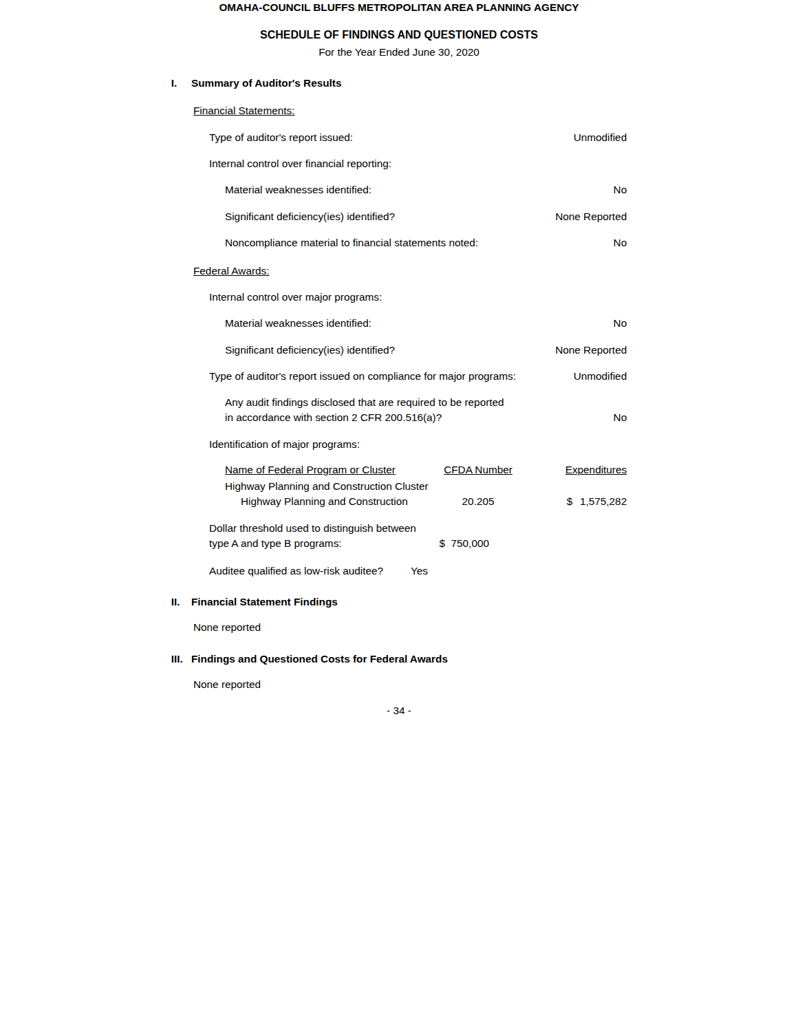OMAHA-COUNCIL BLUFFS METROPOLITAN AREA PLANNING AGENCY
SCHEDULE OF FINDINGS AND QUESTIONED COSTS
For the Year Ended June 30, 2020
I. Summary of Auditor's Results
Financial Statements:
Type of auditor's report issued: Unmodified
Internal control over financial reporting:
Material weaknesses identified: No
Significant deficiency(ies) identified? None Reported
Noncompliance material to financial statements noted: No
Federal Awards:
Internal control over major programs:
Material weaknesses identified: No
Significant deficiency(ies) identified? None Reported
Type of auditor's report issued on compliance for major programs: Unmodified
Any audit findings disclosed that are required to be reported
in accordance with section 2 CFR 200.516(a)? No
Identification of major programs:
| Name of Federal Program or Cluster | CFDA Number | Expenditures |
| --- | --- | --- |
| Highway Planning and Construction Cluster | | |
| Highway Planning and Construction | 20.205 | $ 1,575,282 |
Dollar threshold used to distinguish between
type A and type B programs: $ 750,000
Auditee qualified as low-risk auditee? Yes
II. Financial Statement Findings
None reported
III. Findings and Questioned Costs for Federal Awards
None reported
- 34 -